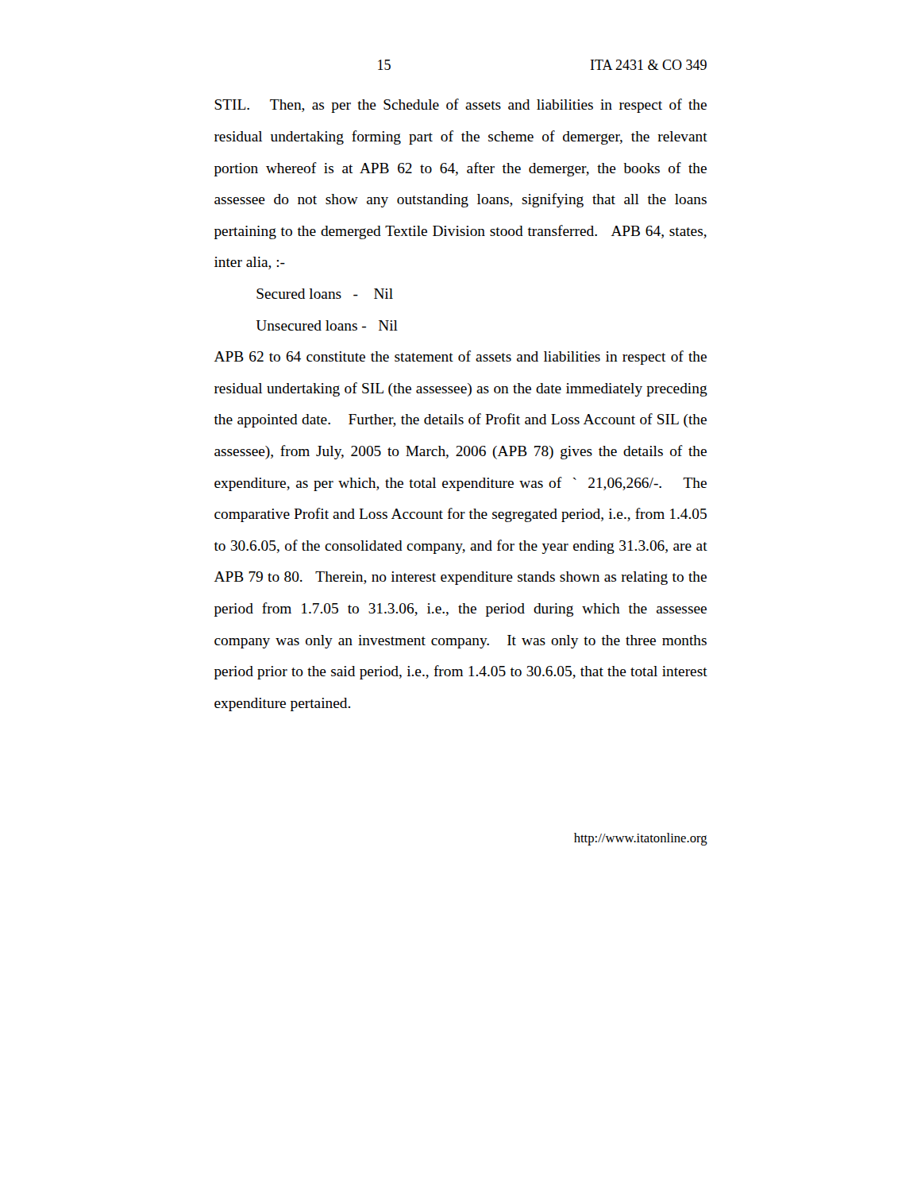15 ITA 2431 & CO 349
STIL. Then, as per the Schedule of assets and liabilities in respect of the residual undertaking forming part of the scheme of demerger, the relevant portion whereof is at APB 62 to 64, after the demerger, the books of the assessee do not show any outstanding loans, signifying that all the loans pertaining to the demerged Textile Division stood transferred. APB 64, states, inter alia, :-
Secured loans - Nil
Unsecured loans - Nil
APB 62 to 64 constitute the statement of assets and liabilities in respect of the residual undertaking of SIL (the assessee) as on the date immediately preceding the appointed date. Further, the details of Profit and Loss Account of SIL (the assessee), from July, 2005 to March, 2006 (APB 78) gives the details of the expenditure, as per which, the total expenditure was of ` 21,06,266/-. The comparative Profit and Loss Account for the segregated period, i.e., from 1.4.05 to 30.6.05, of the consolidated company, and for the year ending 31.3.06, are at APB 79 to 80. Therein, no interest expenditure stands shown as relating to the period from 1.7.05 to 31.3.06, i.e., the period during which the assessee company was only an investment company. It was only to the three months period prior to the said period, i.e., from 1.4.05 to 30.6.05, that the total interest expenditure pertained.
http://www.itatonline.org